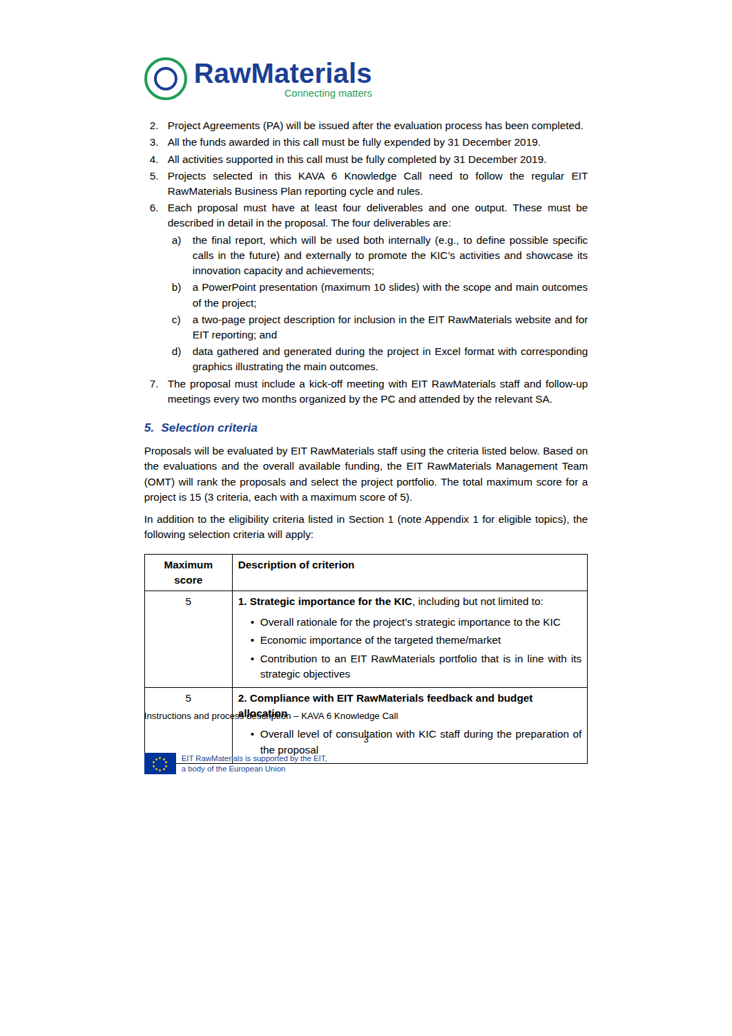RawMaterials
Connecting matters
Project Agreements (PA) will be issued after the evaluation process has been completed.
All the funds awarded in this call must be fully expended by 31 December 2019.
All activities supported in this call must be fully completed by 31 December 2019.
Projects selected in this KAVA 6 Knowledge Call need to follow the regular EIT RawMaterials Business Plan reporting cycle and rules.
Each proposal must have at least four deliverables and one output. These must be described in detail in the proposal. The four deliverables are:
the final report, which will be used both internally (e.g., to define possible specific calls in the future) and externally to promote the KIC’s activities and showcase its innovation capacity and achievements;
a PowerPoint presentation (maximum 10 slides) with the scope and main outcomes of the project;
a two-page project description for inclusion in the EIT RawMaterials website and for EIT reporting; and
data gathered and generated during the project in Excel format with corresponding graphics illustrating the main outcomes.
The proposal must include a kick-off meeting with EIT RawMaterials staff and follow-up meetings every two months organized by the PC and attended by the relevant SA.
5. Selection criteria
Proposals will be evaluated by EIT RawMaterials staff using the criteria listed below. Based on the evaluations and the overall available funding, the EIT RawMaterials Management Team (OMT) will rank the proposals and select the project portfolio. The total maximum score for a project is 15 (3 criteria, each with a maximum score of 5).
In addition to the eligibility criteria listed in Section 1 (note Appendix 1 for eligible topics), the following selection criteria will apply:
| Maximum score | Description of criterion |
| --- | --- |
| 5 | 1. Strategic importance for the KIC , including but not limited to: Overall rationale for the project’s strategic importance to the KIC Economic importance of the targeted theme/market Contribution to an EIT RawMaterials portfolio that is in line with its strategic objectives |
| 5 | 2. Compliance with EIT RawMaterials feedback and budget allocation Overall level of consultation with KIC staff during the preparation of the proposal |
Instructions and process description – KAVA 6 Knowledge Call
3
EIT RawMaterials is supported by the EIT,
a body of the European Union